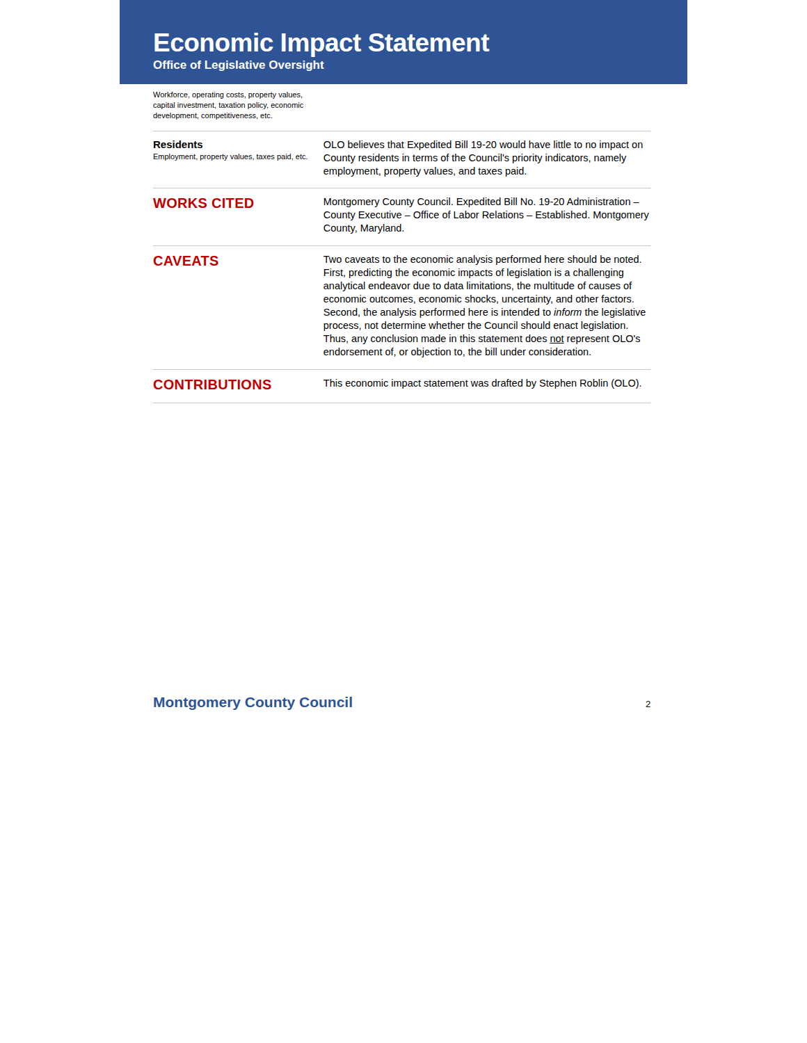Economic Impact Statement
Office of Legislative Oversight
| Workforce, operating costs, property values, capital investment, taxation policy, economic development, competitiveness, etc. | |
| Residents Employment, property values, taxes paid, etc. | OLO believes that Expedited Bill 19-20 would have little to no impact on County residents in terms of the Council's priority indicators, namely employment, property values, and taxes paid. |
| WORKS CITED | Montgomery County Council. Expedited Bill No. 19-20 Administration – County Executive – Office of Labor Relations – Established. Montgomery County, Maryland. |
| CAVEATS | Two caveats to the economic analysis performed here should be noted. First, predicting the economic impacts of legislation is a challenging analytical endeavor due to data limitations, the multitude of causes of economic outcomes, economic shocks, uncertainty, and other factors. Second, the analysis performed here is intended to inform the legislative process, not determine whether the Council should enact legislation. Thus, any conclusion made in this statement does not represent OLO's endorsement of, or objection to, the bill under consideration. |
| CONTRIBUTIONS | This economic impact statement was drafted by Stephen Roblin (OLO). |
Montgomery County Council
2